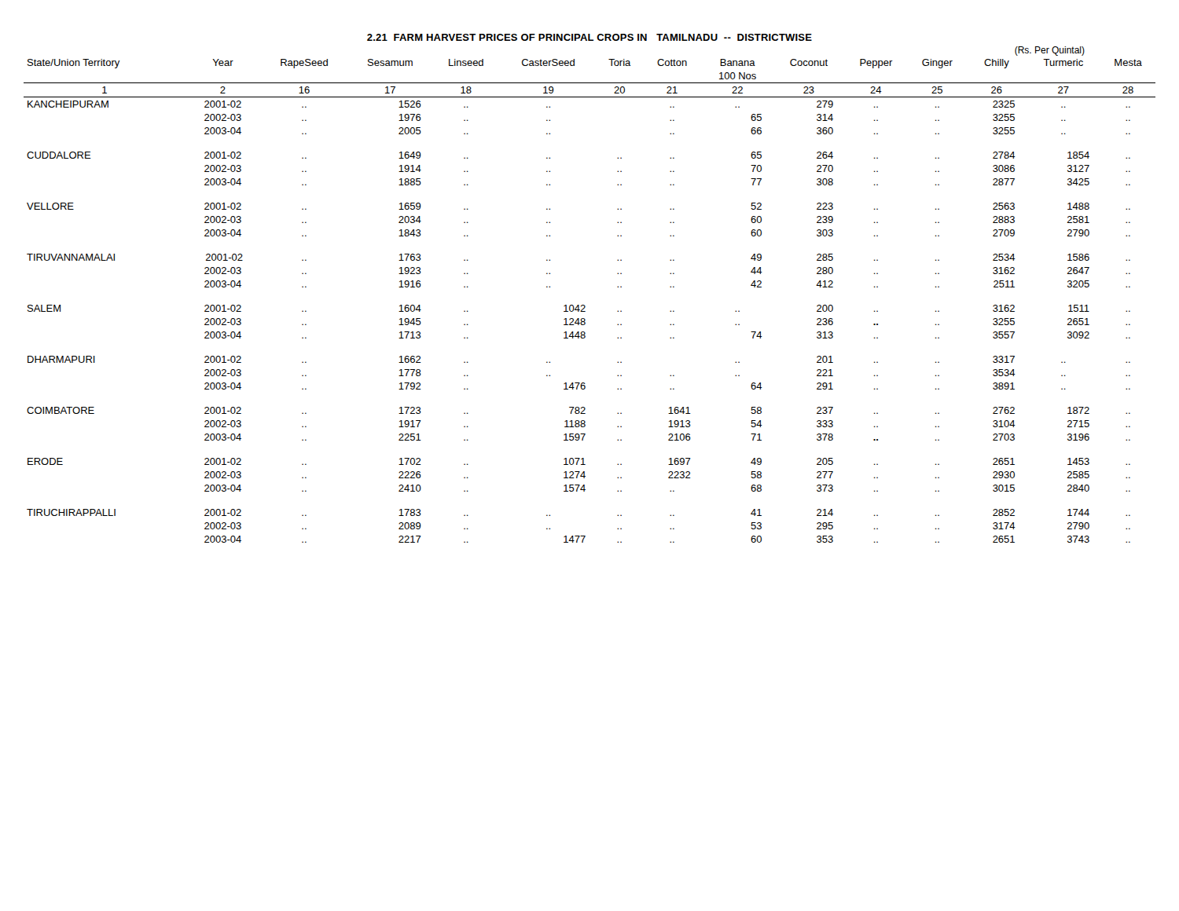2.21 FARM HARVEST PRICES OF PRINCIPAL CROPS IN TAMILNADU -- DISTRICTWISE
(Rs. Per Quintal)
| State/Union Territory | Year | RapeSeed | Sesamum | Linseed | CasterSeed | Toria | Cotton | Banana | Coconut | Pepper | Ginger | Chilly | Turmeric | Mesta |
| --- | --- | --- | --- | --- | --- | --- | --- | --- | --- | --- | --- | --- | --- | --- |
| | | | | | | | | 100 Nos | | | | | | |
| 1 | 2 | 16 | 17 | 18 | 19 | 20 | 21 | 22 | 23 | 24 | 25 | 26 | 27 | 28 |
| KANCHEIPURAM | 2001-02 | .. | 1526 | .. | .. | | .. | .. | 279 | .. | .. | 2325 | .. | .. |
| | 2002-03 | .. | 1976 | .. | .. | | .. | 65 | 314 | .. | .. | 3255 | .. | .. |
| | 2003-04 | .. | 2005 | .. | .. | | .. | 66 | 360 | .. | .. | 3255 | .. | .. |
| CUDDALORE | 2001-02 | .. | 1649 | .. | .. | .. | .. | 65 | 264 | .. | .. | 2784 | 1854 | .. |
| | 2002-03 | .. | 1914 | .. | .. | .. | .. | 70 | 270 | .. | .. | 3086 | 3127 | .. |
| | 2003-04 | .. | 1885 | .. | .. | .. | .. | 77 | 308 | .. | .. | 2877 | 3425 | .. |
| VELLORE | 2001-02 | .. | 1659 | .. | .. | .. | .. | 52 | 223 | .. | .. | 2563 | 1488 | .. |
| | 2002-03 | .. | 2034 | .. | .. | .. | .. | 60 | 239 | .. | .. | 2883 | 2581 | .. |
| | 2003-04 | .. | 1843 | .. | .. | .. | .. | 60 | 303 | .. | .. | 2709 | 2790 | .. |
| TIRUVANNAMALAI | 2001-02 | .. | 1763 | .. | .. | .. | .. | 49 | 285 | .. | .. | 2534 | 1586 | .. |
| | 2002-03 | .. | 1923 | .. | .. | .. | .. | 44 | 280 | .. | .. | 3162 | 2647 | .. |
| | 2003-04 | .. | 1916 | .. | .. | .. | .. | 42 | 412 | .. | .. | 2511 | 3205 | .. |
| SALEM | 2001-02 | .. | 1604 | .. | 1042 | .. | .. | .. | 200 | .. | .. | 3162 | 1511 | .. |
| | 2002-03 | .. | 1945 | .. | 1248 | .. | .. | .. | 236 | .. | .. | 3255 | 2651 | .. |
| | 2003-04 | .. | 1713 | .. | 1448 | .. | .. | 74 | 313 | .. | .. | 3557 | 3092 | .. |
| DHARMAPURI | 2001-02 | .. | 1662 | .. | .. | .. | | .. | 201 | .. | .. | 3317 | .. | .. |
| | 2002-03 | .. | 1778 | .. | .. | .. | .. | .. | 221 | .. | .. | 3534 | .. | .. |
| | 2003-04 | .. | 1792 | .. | 1476 | .. | .. | 64 | 291 | .. | .. | 3891 | .. | .. |
| COIMBATORE | 2001-02 | .. | 1723 | .. | 782 | .. | 1641 | 58 | 237 | .. | .. | 2762 | 1872 | .. |
| | 2002-03 | .. | 1917 | .. | 1188 | .. | 1913 | 54 | 333 | .. | .. | 3104 | 2715 | .. |
| | 2003-04 | .. | 2251 | .. | 1597 | .. | 2106 | 71 | 378 | .. | .. | 2703 | 3196 | .. |
| ERODE | 2001-02 | .. | 1702 | .. | 1071 | .. | 1697 | 49 | 205 | .. | .. | 2651 | 1453 | .. |
| | 2002-03 | .. | 2226 | .. | 1274 | .. | 2232 | 58 | 277 | .. | .. | 2930 | 2585 | .. |
| | 2003-04 | .. | 2410 | .. | 1574 | .. | .. | 68 | 373 | .. | .. | 3015 | 2840 | .. |
| TIRUCHIRAPPALLI | 2001-02 | .. | 1783 | .. | .. | .. | .. | 41 | 214 | .. | .. | 2852 | 1744 | .. |
| | 2002-03 | .. | 2089 | .. | .. | .. | .. | 53 | 295 | .. | .. | 3174 | 2790 | .. |
| | 2003-04 | .. | 2217 | .. | 1477 | .. | .. | 60 | 353 | .. | .. | 2651 | 3743 | .. |